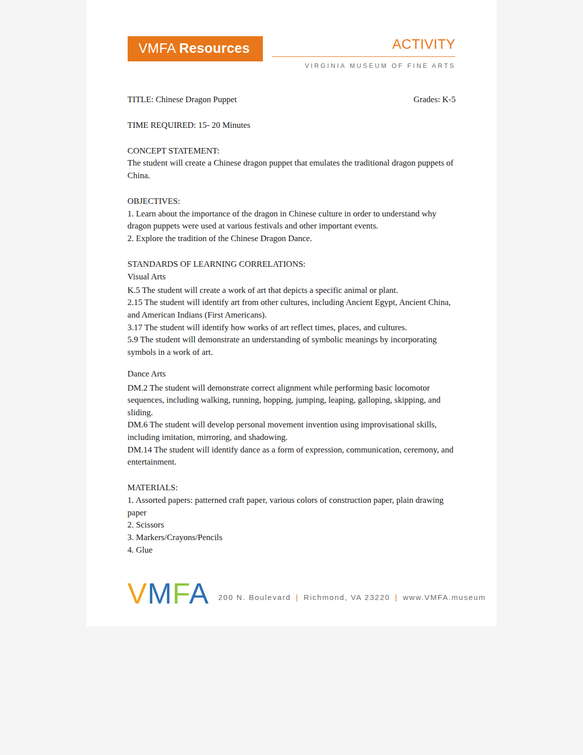VMFA Resources
ACTIVITY
VIRGINIA MUSEUM OF FINE ARTS
TITLE: Chinese Dragon Puppet
Grades: K-5
TIME REQUIRED: 15- 20 Minutes
CONCEPT STATEMENT:
The student will create a Chinese dragon puppet that emulates the traditional dragon puppets of China.
OBJECTIVES:
1. Learn about the importance of the dragon in Chinese culture in order to understand why dragon puppets were used at various festivals and other important events.
2. Explore the tradition of the Chinese Dragon Dance.
STANDARDS OF LEARNING CORRELATIONS:
Visual Arts
K.5 The student will create a work of art that depicts a specific animal or plant.
2.15 The student will identify art from other cultures, including Ancient Egypt, Ancient China, and American Indians (First Americans).
3.17 The student will identify how works of art reflect times, places, and cultures.
5.9 The student will demonstrate an understanding of symbolic meanings by incorporating symbols in a work of art.
Dance Arts
DM.2 The student will demonstrate correct alignment while performing basic locomotor sequences, including walking, running, hopping, jumping, leaping, galloping, skipping, and sliding.
DM.6 The student will develop personal movement invention using improvisational skills, including imitation, mirroring, and shadowing.
DM.14 The student will identify dance as a form of expression, communication, ceremony, and entertainment.
MATERIALS:
1. Assorted papers: patterned craft paper, various colors of construction paper, plain drawing paper
2. Scissors
3. Markers/Crayons/Pencils
4. Glue
VMFA
200 N. Boulevard | Richmond, VA 23220 | www.VMFA.museum